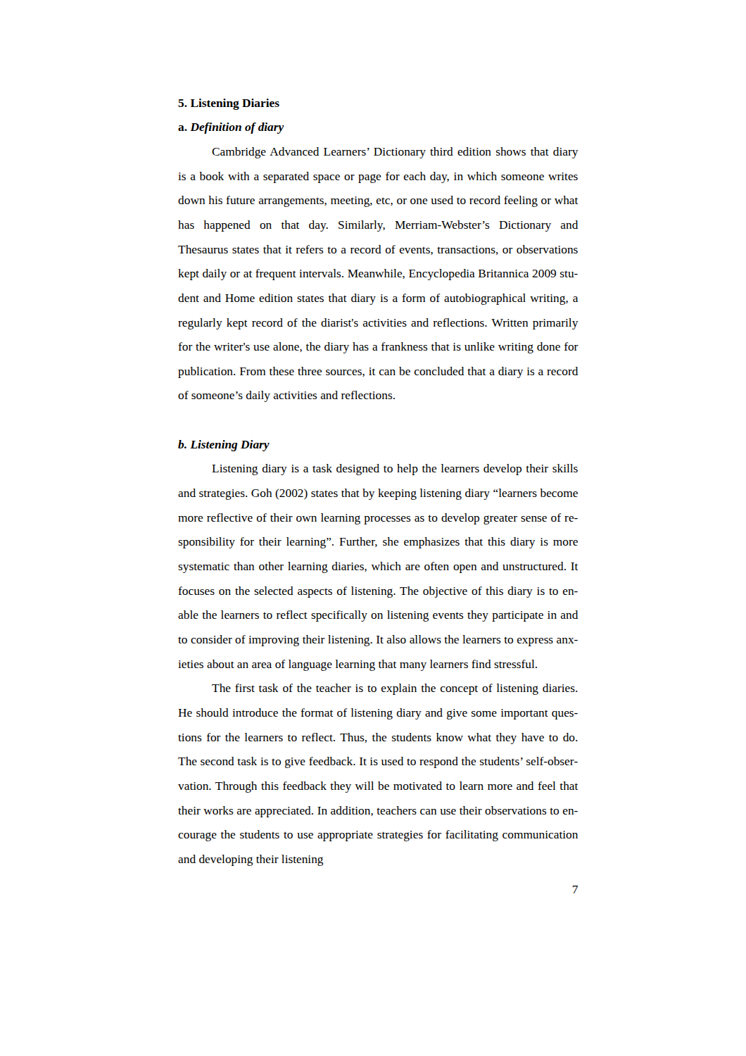5. Listening Diaries
a. Definition of diary
Cambridge Advanced Learners’ Dictionary third edition shows that diary is a book with a separated space or page for each day, in which someone writes down his future arrangements, meeting, etc, or one used to record feeling or what has happened on that day. Similarly, Merriam-Webster’s Dictionary and Thesaurus states that it refers to a record of events, transactions, or observations kept daily or at frequent intervals. Meanwhile, Encyclopedia Britannica 2009 student and Home edition states that diary is a form of autobiographical writing, a regularly kept record of the diarist's activities and reflections. Written primarily for the writer's use alone, the diary has a frankness that is unlike writing done for publication. From these three sources, it can be concluded that a diary is a record of someone’s daily activities and reflections.
b. Listening Diary
Listening diary is a task designed to help the learners develop their skills and strategies. Goh (2002) states that by keeping listening diary “learners become more reflective of their own learning processes as to develop greater sense of responsibility for their learning”. Further, she emphasizes that this diary is more systematic than other learning diaries, which are often open and unstructured. It focuses on the selected aspects of listening. The objective of this diary is to enable the learners to reflect specifically on listening events they participate in and to consider of improving their listening. It also allows the learners to express anxieties about an area of language learning that many learners find stressful.
The first task of the teacher is to explain the concept of listening diaries. He should introduce the format of listening diary and give some important questions for the learners to reflect. Thus, the students know what they have to do. The second task is to give feedback. It is used to respond the students’ self-observation. Through this feedback they will be motivated to learn more and feel that their works are appreciated. In addition, teachers can use their observations to encourage the students to use appropriate strategies for facilitating communication and developing their listening
7